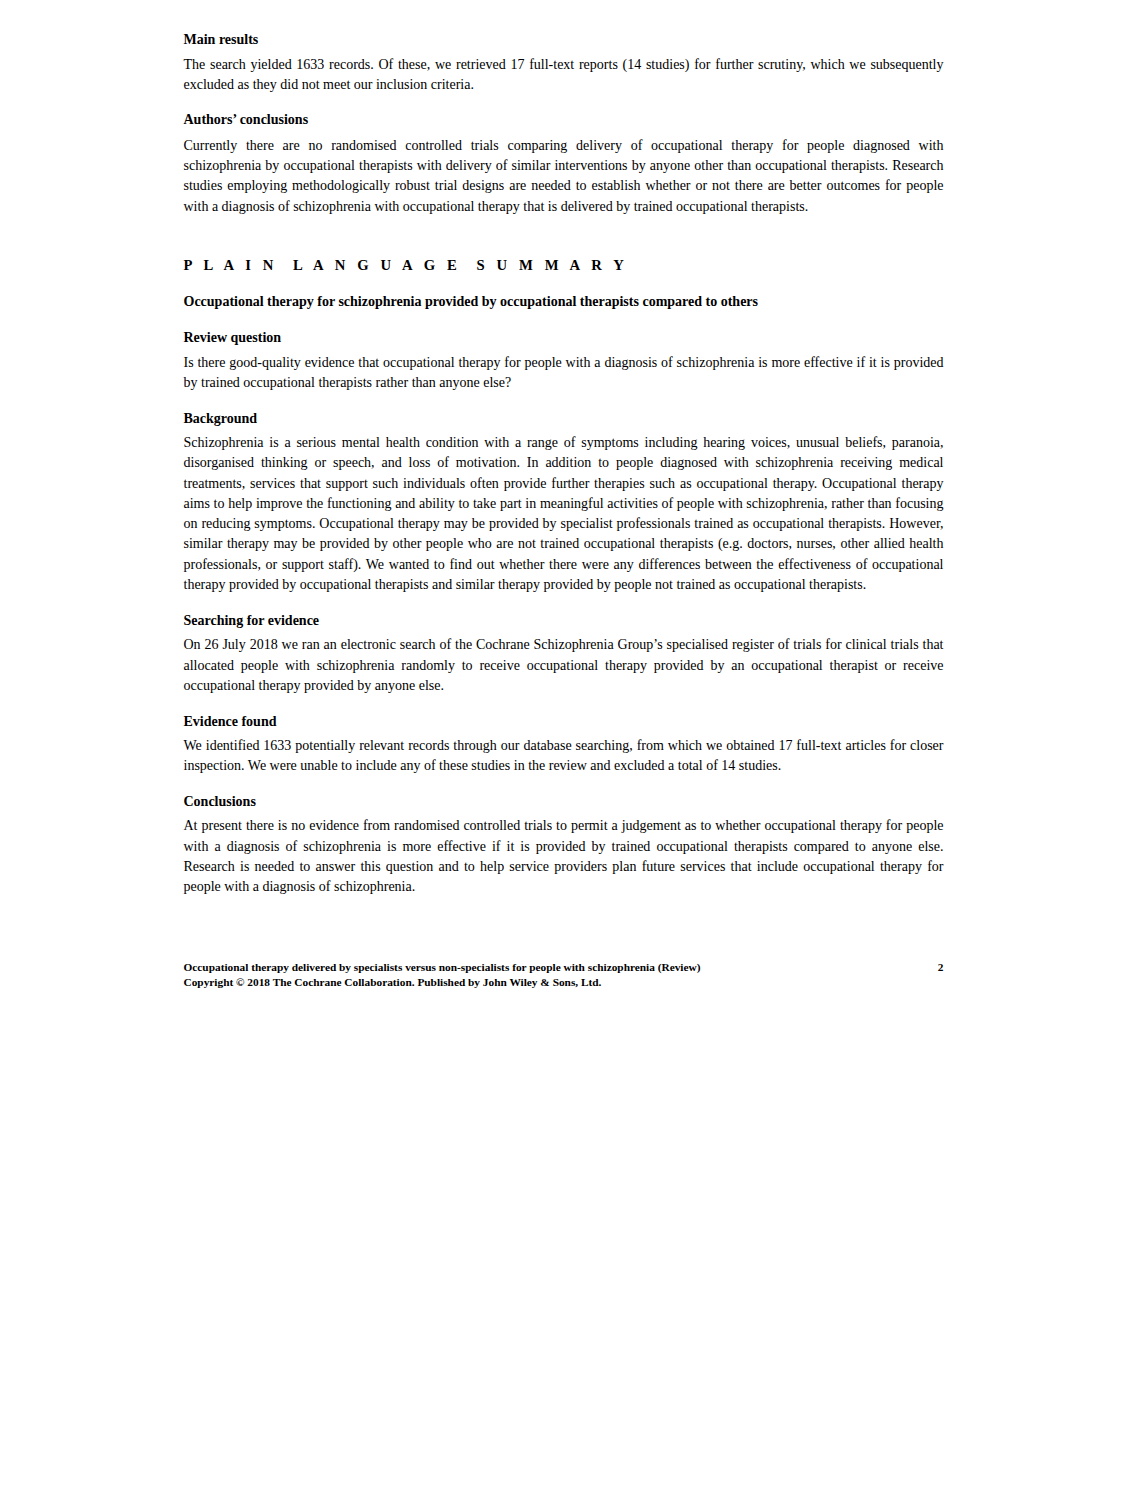Main results
The search yielded 1633 records. Of these, we retrieved 17 full-text reports (14 studies) for further scrutiny, which we subsequently excluded as they did not meet our inclusion criteria.
Authors’ conclusions
Currently there are no randomised controlled trials comparing delivery of occupational therapy for people diagnosed with schizophrenia by occupational therapists with delivery of similar interventions by anyone other than occupational therapists. Research studies employing methodologically robust trial designs are needed to establish whether or not there are better outcomes for people with a diagnosis of schizophrenia with occupational therapy that is delivered by trained occupational therapists.
P L A I N L A N G U A G E S U M M A R Y
Occupational therapy for schizophrenia provided by occupational therapists compared to others
Review question
Is there good-quality evidence that occupational therapy for people with a diagnosis of schizophrenia is more effective if it is provided by trained occupational therapists rather than anyone else?
Background
Schizophrenia is a serious mental health condition with a range of symptoms including hearing voices, unusual beliefs, paranoia, disorganised thinking or speech, and loss of motivation. In addition to people diagnosed with schizophrenia receiving medical treatments, services that support such individuals often provide further therapies such as occupational therapy. Occupational therapy aims to help improve the functioning and ability to take part in meaningful activities of people with schizophrenia, rather than focusing on reducing symptoms. Occupational therapy may be provided by specialist professionals trained as occupational therapists. However, similar therapy may be provided by other people who are not trained occupational therapists (e.g. doctors, nurses, other allied health professionals, or support staff). We wanted to find out whether there were any differences between the effectiveness of occupational therapy provided by occupational therapists and similar therapy provided by people not trained as occupational therapists.
Searching for evidence
On 26 July 2018 we ran an electronic search of the Cochrane Schizophrenia Group’s specialised register of trials for clinical trials that allocated people with schizophrenia randomly to receive occupational therapy provided by an occupational therapist or receive occupational therapy provided by anyone else.
Evidence found
We identified 1633 potentially relevant records through our database searching, from which we obtained 17 full-text articles for closer inspection. We were unable to include any of these studies in the review and excluded a total of 14 studies.
Conclusions
At present there is no evidence from randomised controlled trials to permit a judgement as to whether occupational therapy for people with a diagnosis of schizophrenia is more effective if it is provided by trained occupational therapists compared to anyone else. Research is needed to answer this question and to help service providers plan future services that include occupational therapy for people with a diagnosis of schizophrenia.
2
Occupational therapy delivered by specialists versus non-specialists for people with schizophrenia (Review)
Copyright © 2018 The Cochrane Collaboration. Published by John Wiley & Sons, Ltd.